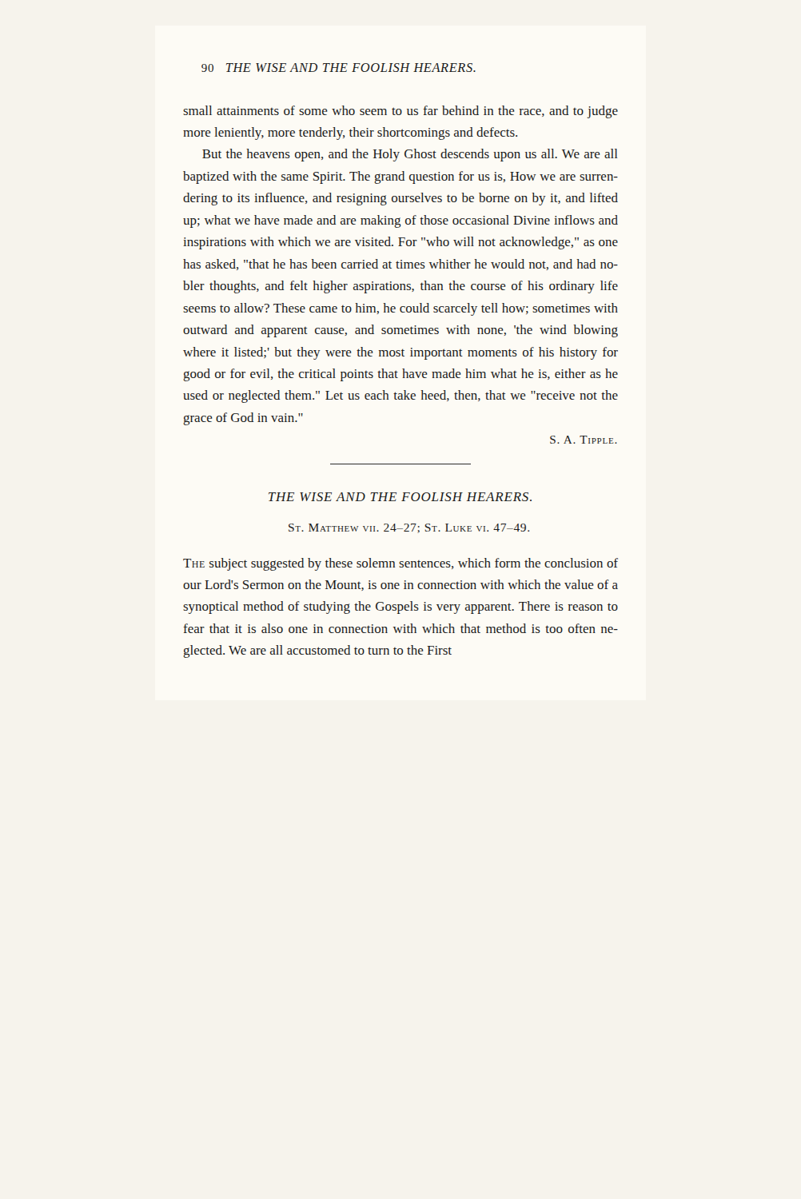90 THE WISE AND THE FOOLISH HEARERS.
small attainments of some who seem to us far behind in the race, and to judge more leniently, more tenderly, their shortcomings and defects.
But the heavens open, and the Holy Ghost descends upon us all. We are all baptized with the same Spirit. The grand question for us is, How we are surrendering to its influence, and resigning ourselves to be borne on by it, and lifted up; what we have made and are making of those occasional Divine inflows and inspirations with which we are visited. For "who will not acknowledge," as one has asked, "that he has been carried at times whither he would not, and had nobler thoughts, and felt higher aspirations, than the course of his ordinary life seems to allow? These came to him, he could scarcely tell how; sometimes with outward and apparent cause, and sometimes with none, 'the wind blowing where it listed;' but they were the most important moments of his history for good or for evil, the critical points that have made him what he is, either as he used or neglected them." Let us each take heed, then, that we "receive not the grace of God in vain."
S. A. Tipple.
THE WISE AND THE FOOLISH HEARERS.
St. Matthew vii. 24–27; St. Luke vi. 47–49.
The subject suggested by these solemn sentences, which form the conclusion of our Lord's Sermon on the Mount, is one in connection with which the value of a synoptical method of studying the Gospels is very apparent. There is reason to fear that it is also one in connection with which that method is too often neglected. We are all accustomed to turn to the First